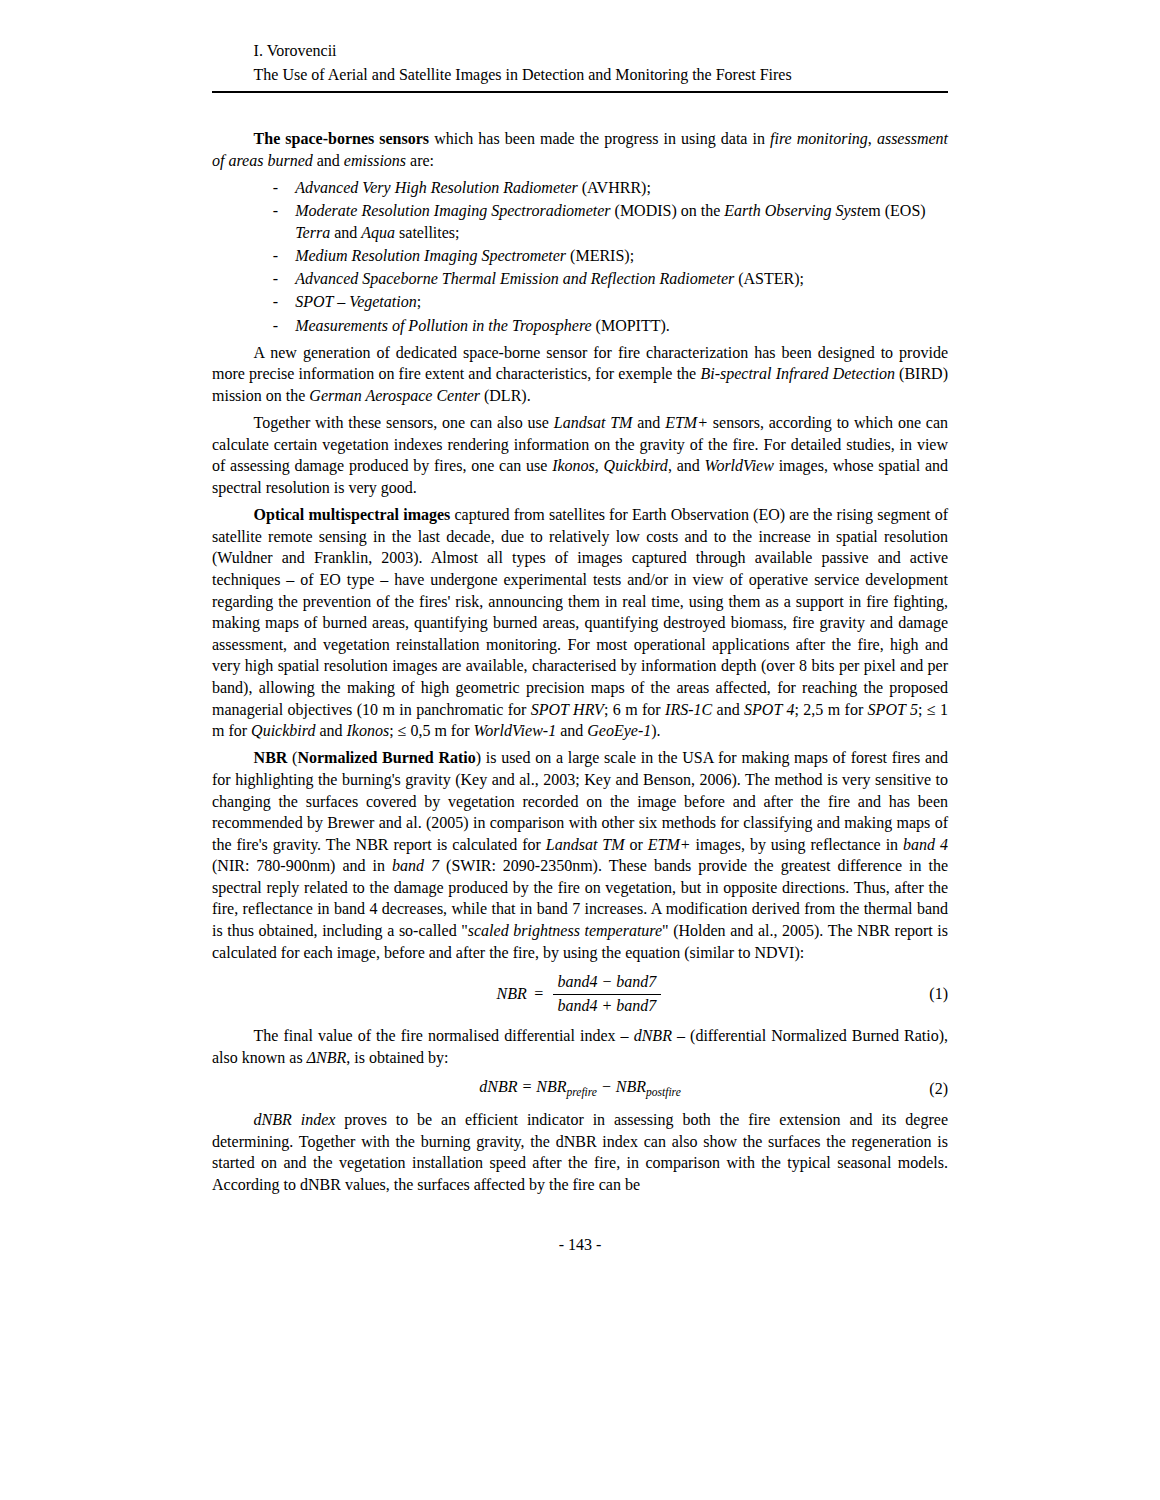I. Vorovencii
The Use of Aerial and Satellite Images in Detection and Monitoring the Forest Fires
The space-bornes sensors which has been made the progress in using data in fire monitoring, assessment of areas burned and emissions are:
Advanced Very High Resolution Radiometer (AVHRR);
Moderate Resolution Imaging Spectroradiometer (MODIS) on the Earth Observing System (EOS) Terra and Aqua satellites;
Medium Resolution Imaging Spectrometer (MERIS);
Advanced Spaceborne Thermal Emission and Reflection Radiometer (ASTER);
SPOT – Vegetation;
Measurements of Pollution in the Troposphere (MOPITT).
A new generation of dedicated space-borne sensor for fire characterization has been designed to provide more precise information on fire extent and characteristics, for exemple the Bi-spectral Infrared Detection (BIRD) mission on the German Aerospace Center (DLR).
Together with these sensors, one can also use Landsat TM and ETM+ sensors, according to which one can calculate certain vegetation indexes rendering information on the gravity of the fire. For detailed studies, in view of assessing damage produced by fires, one can use Ikonos, Quickbird, and WorldView images, whose spatial and spectral resolution is very good.
Optical multispectral images captured from satellites for Earth Observation (EO) are the rising segment of satellite remote sensing in the last decade, due to relatively low costs and to the increase in spatial resolution (Wuldner and Franklin, 2003). Almost all types of images captured through available passive and active techniques – of EO type – have undergone experimental tests and/or in view of operative service development regarding the prevention of the fires' risk, announcing them in real time, using them as a support in fire fighting, making maps of burned areas, quantifying burned areas, quantifying destroyed biomass, fire gravity and damage assessment, and vegetation reinstallation monitoring. For most operational applications after the fire, high and very high spatial resolution images are available, characterised by information depth (over 8 bits per pixel and per band), allowing the making of high geometric precision maps of the areas affected, for reaching the proposed managerial objectives (10 m in panchromatic for SPOT HRV; 6 m for IRS-1C and SPOT 4; 2,5 m for SPOT 5; ≤ 1 m for Quickbird and Ikonos; ≤ 0,5 m for WorldView-1 and GeoEye-1).
NBR (Normalized Burned Ratio) is used on a large scale in the USA for making maps of forest fires and for highlighting the burning's gravity (Key and al., 2003; Key and Benson, 2006). The method is very sensitive to changing the surfaces covered by vegetation recorded on the image before and after the fire and has been recommended by Brewer and al. (2005) in comparison with other six methods for classifying and making maps of the fire's gravity. The NBR report is calculated for Landsat TM or ETM+ images, by using reflectance in band 4 (NIR: 780-900nm) and in band 7 (SWIR: 2090-2350nm). These bands provide the greatest difference in the spectral reply related to the damage produced by the fire on vegetation, but in opposite directions. Thus, after the fire, reflectance in band 4 decreases, while that in band 7 increases. A modification derived from the thermal band is thus obtained, including a so-called "scaled brightness temperature" (Holden and al., 2005). The NBR report is calculated for each image, before and after the fire, by using the equation (similar to NDVI):
NBR = band4 − band7 band4 + band7
(1)
The final value of the fire normalised differential index – dNBR – (differential Normalized Burned Ratio), also known as ΔNBR, is obtained by:
dNBR = NBRprefire − NBRpostfire
(2)
dNBR index proves to be an efficient indicator in assessing both the fire extension and its degree determining. Together with the burning gravity, the dNBR index can also show the surfaces the regeneration is started on and the vegetation installation speed after the fire, in comparison with the typical seasonal models. According to dNBR values, the surfaces affected by the fire can be
- 143 -